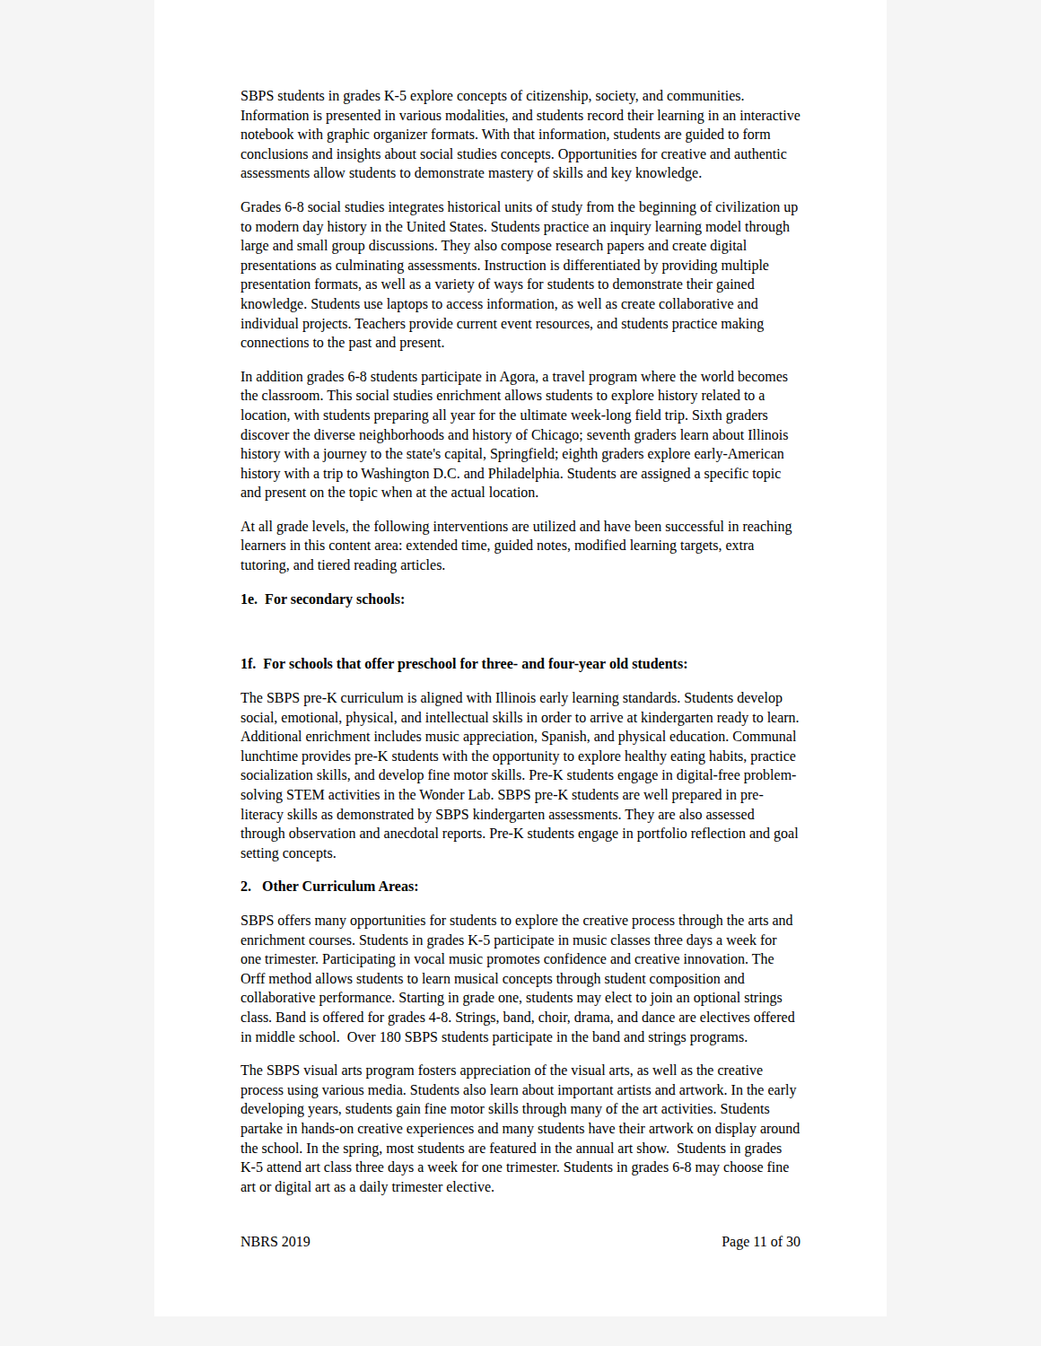SBPS students in grades K-5 explore concepts of citizenship, society, and communities. Information is presented in various modalities, and students record their learning in an interactive notebook with graphic organizer formats. With that information, students are guided to form conclusions and insights about social studies concepts. Opportunities for creative and authentic assessments allow students to demonstrate mastery of skills and key knowledge.
Grades 6-8 social studies integrates historical units of study from the beginning of civilization up to modern day history in the United States. Students practice an inquiry learning model through large and small group discussions. They also compose research papers and create digital presentations as culminating assessments. Instruction is differentiated by providing multiple presentation formats, as well as a variety of ways for students to demonstrate their gained knowledge. Students use laptops to access information, as well as create collaborative and individual projects. Teachers provide current event resources, and students practice making connections to the past and present.
In addition grades 6-8 students participate in Agora, a travel program where the world becomes the classroom. This social studies enrichment allows students to explore history related to a location, with students preparing all year for the ultimate week-long field trip. Sixth graders discover the diverse neighborhoods and history of Chicago; seventh graders learn about Illinois history with a journey to the state's capital, Springfield; eighth graders explore early-American history with a trip to Washington D.C. and Philadelphia. Students are assigned a specific topic and present on the topic when at the actual location.
At all grade levels, the following interventions are utilized and have been successful in reaching learners in this content area: extended time, guided notes, modified learning targets, extra tutoring, and tiered reading articles.
1e. For secondary schools:
1f. For schools that offer preschool for three- and four-year old students:
The SBPS pre-K curriculum is aligned with Illinois early learning standards. Students develop social, emotional, physical, and intellectual skills in order to arrive at kindergarten ready to learn. Additional enrichment includes music appreciation, Spanish, and physical education. Communal lunchtime provides pre-K students with the opportunity to explore healthy eating habits, practice socialization skills, and develop fine motor skills. Pre-K students engage in digital-free problem-solving STEM activities in the Wonder Lab. SBPS pre-K students are well prepared in pre-literacy skills as demonstrated by SBPS kindergarten assessments. They are also assessed through observation and anecdotal reports. Pre-K students engage in portfolio reflection and goal setting concepts.
2. Other Curriculum Areas:
SBPS offers many opportunities for students to explore the creative process through the arts and enrichment courses. Students in grades K-5 participate in music classes three days a week for one trimester. Participating in vocal music promotes confidence and creative innovation. The Orff method allows students to learn musical concepts through student composition and collaborative performance. Starting in grade one, students may elect to join an optional strings class. Band is offered for grades 4-8. Strings, band, choir, drama, and dance are electives offered in middle school. Over 180 SBPS students participate in the band and strings programs.
The SBPS visual arts program fosters appreciation of the visual arts, as well as the creative process using various media. Students also learn about important artists and artwork. In the early developing years, students gain fine motor skills through many of the art activities. Students partake in hands-on creative experiences and many students have their artwork on display around the school. In the spring, most students are featured in the annual art show. Students in grades K-5 attend art class three days a week for one trimester. Students in grades 6-8 may choose fine art or digital art as a daily trimester elective.
NBRS 2019 Page 11 of 30